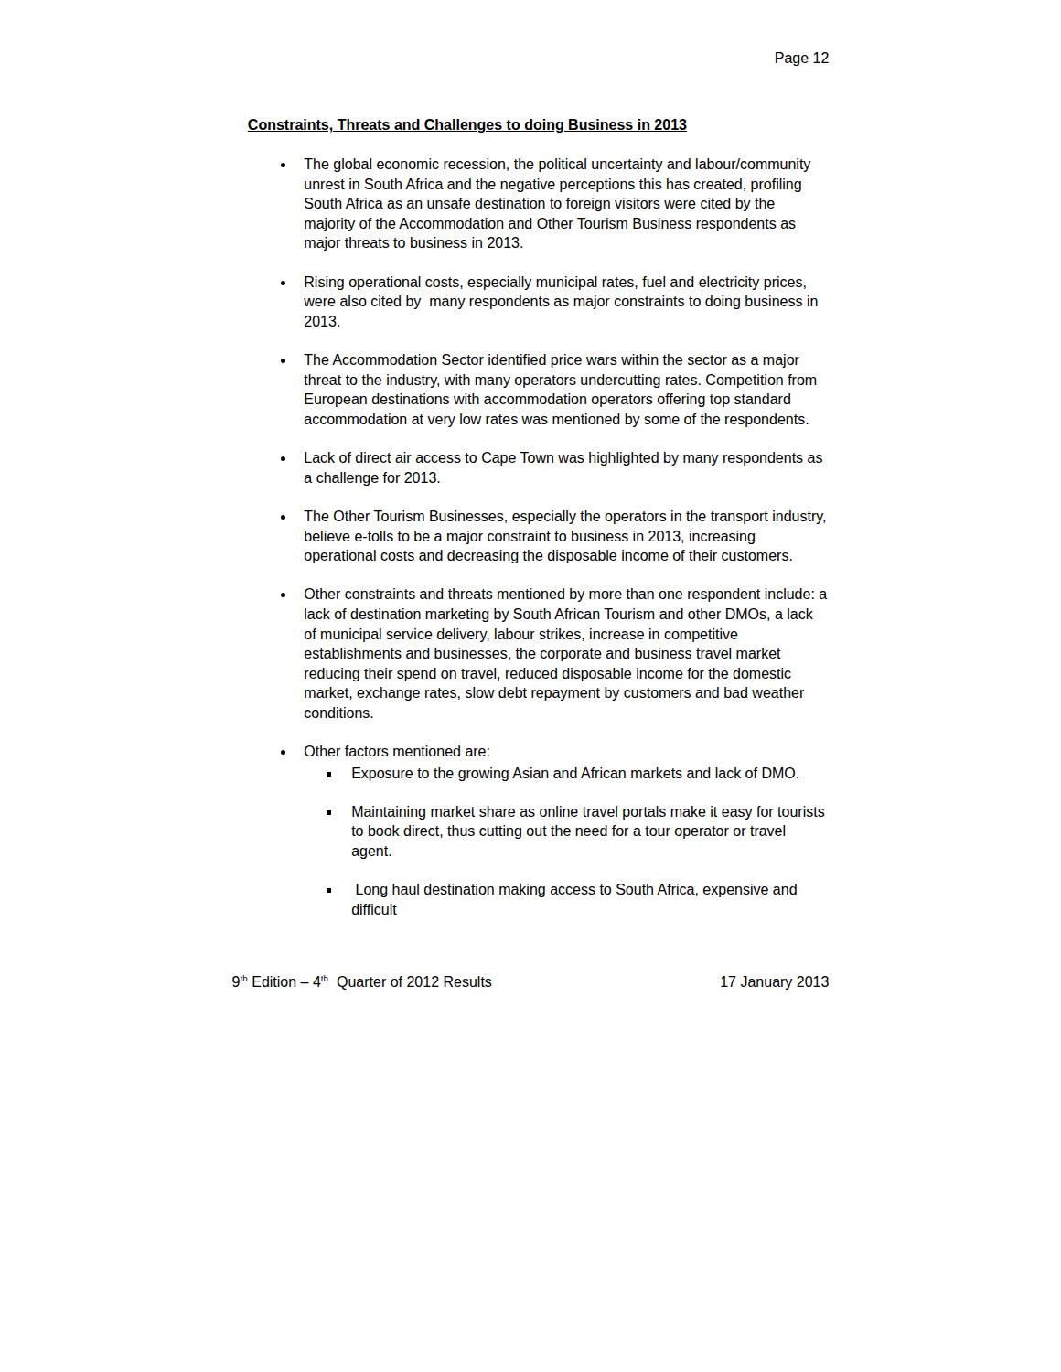Page 12
Constraints, Threats and Challenges to doing Business in 2013
The global economic recession, the political uncertainty and labour/community unrest in South Africa and the negative perceptions this has created, profiling South Africa as an unsafe destination to foreign visitors were cited by the majority of the Accommodation and Other Tourism Business respondents as major threats to business in 2013.
Rising operational costs, especially municipal rates, fuel and electricity prices, were also cited by many respondents as major constraints to doing business in 2013.
The Accommodation Sector identified price wars within the sector as a major threat to the industry, with many operators undercutting rates. Competition from European destinations with accommodation operators offering top standard accommodation at very low rates was mentioned by some of the respondents.
Lack of direct air access to Cape Town was highlighted by many respondents as a challenge for 2013.
The Other Tourism Businesses, especially the operators in the transport industry, believe e-tolls to be a major constraint to business in 2013, increasing operational costs and decreasing the disposable income of their customers.
Other constraints and threats mentioned by more than one respondent include: a lack of destination marketing by South African Tourism and other DMOs, a lack of municipal service delivery, labour strikes, increase in competitive establishments and businesses, the corporate and business travel market reducing their spend on travel, reduced disposable income for the domestic market, exchange rates, slow debt repayment by customers and bad weather conditions.
Other factors mentioned are:
Exposure to the growing Asian and African markets and lack of DMO.
Maintaining market share as online travel portals make it easy for tourists to book direct, thus cutting out the need for a tour operator or travel agent.
Long haul destination making access to South Africa, expensive and difficult
9th Edition – 4th Quarter of 2012 Results 17 January 2013